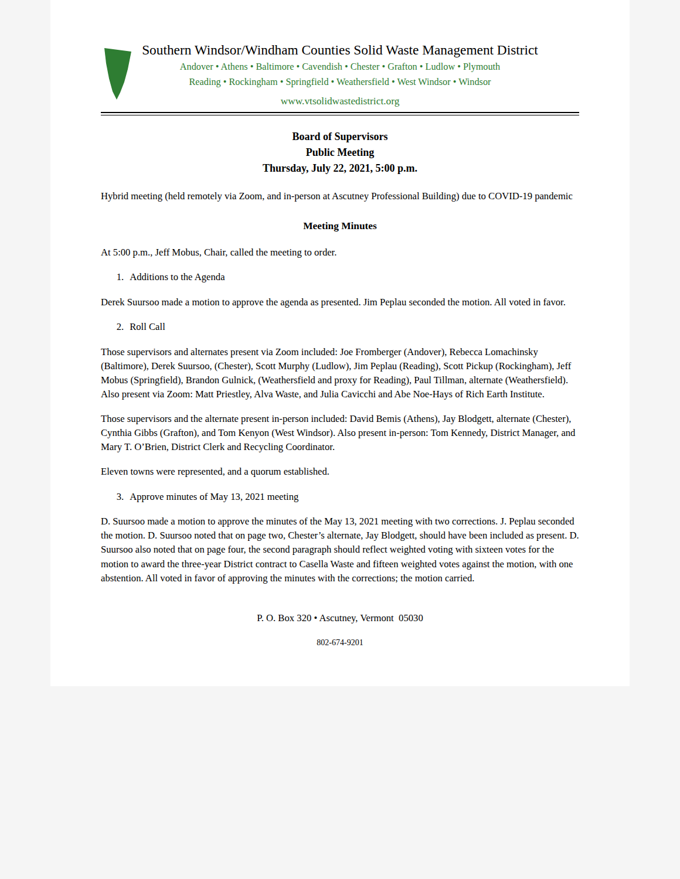Southern Windsor/Windham Counties Solid Waste Management District
Andover • Athens • Baltimore • Cavendish • Chester • Grafton • Ludlow • Plymouth
Reading • Rockingham • Springfield • Weathersfield • West Windsor • Windsor
www.vtsolidwastedistrict.org
Board of Supervisors
Public Meeting
Thursday, July 22, 2021, 5:00 p.m.
Hybrid meeting (held remotely via Zoom, and in-person at Ascutney Professional Building) due to COVID-19 pandemic
Meeting Minutes
At 5:00 p.m., Jeff Mobus, Chair, called the meeting to order.
Additions to the Agenda
Derek Suursoo made a motion to approve the agenda as presented. Jim Peplau seconded the motion. All voted in favor.
Roll Call
Those supervisors and alternates present via Zoom included: Joe Fromberger (Andover), Rebecca Lomachinsky (Baltimore), Derek Suursoo, (Chester), Scott Murphy (Ludlow), Jim Peplau (Reading), Scott Pickup (Rockingham), Jeff Mobus (Springfield), Brandon Gulnick, (Weathersfield and proxy for Reading), Paul Tillman, alternate (Weathersfield). Also present via Zoom: Matt Priestley, Alva Waste, and Julia Cavicchi and Abe Noe-Hays of Rich Earth Institute.
Those supervisors and the alternate present in-person included: David Bemis (Athens), Jay Blodgett, alternate (Chester), Cynthia Gibbs (Grafton), and Tom Kenyon (West Windsor). Also present in-person: Tom Kennedy, District Manager, and Mary T. O’Brien, District Clerk and Recycling Coordinator.
Eleven towns were represented, and a quorum established.
Approve minutes of May 13, 2021 meeting
D. Suursoo made a motion to approve the minutes of the May 13, 2021 meeting with two corrections. J. Peplau seconded the motion. D. Suursoo noted that on page two, Chester’s alternate, Jay Blodgett, should have been included as present. D. Suursoo also noted that on page four, the second paragraph should reflect weighted voting with sixteen votes for the motion to award the three-year District contract to Casella Waste and fifteen weighted votes against the motion, with one abstention. All voted in favor of approving the minutes with the corrections; the motion carried.
P. O. Box 320 • Ascutney, Vermont 05030
802-674-9201